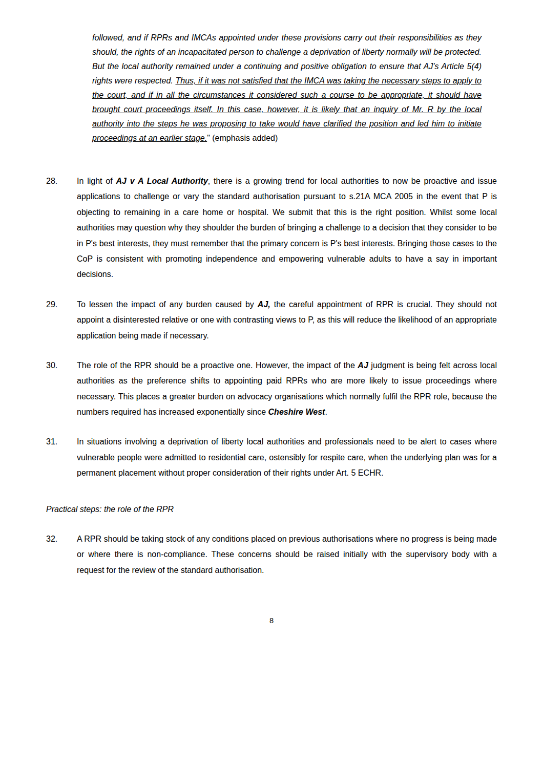followed, and if RPRs and IMCAs appointed under these provisions carry out their responsibilities as they should, the rights of an incapacitated person to challenge a deprivation of liberty normally will be protected. But the local authority remained under a continuing and positive obligation to ensure that AJ's Article 5(4) rights were respected. Thus, if it was not satisfied that the IMCA was taking the necessary steps to apply to the court, and if in all the circumstances it considered such a course to be appropriate, it should have brought court proceedings itself. In this case, however, it is likely that an inquiry of Mr. R by the local authority into the steps he was proposing to take would have clarified the position and led him to initiate proceedings at an earlier stage." (emphasis added)
28. In light of AJ v A Local Authority, there is a growing trend for local authorities to now be proactive and issue applications to challenge or vary the standard authorisation pursuant to s.21A MCA 2005 in the event that P is objecting to remaining in a care home or hospital. We submit that this is the right position. Whilst some local authorities may question why they shoulder the burden of bringing a challenge to a decision that they consider to be in P's best interests, they must remember that the primary concern is P's best interests. Bringing those cases to the CoP is consistent with promoting independence and empowering vulnerable adults to have a say in important decisions.
29. To lessen the impact of any burden caused by AJ, the careful appointment of RPR is crucial. They should not appoint a disinterested relative or one with contrasting views to P, as this will reduce the likelihood of an appropriate application being made if necessary.
30. The role of the RPR should be a proactive one. However, the impact of the AJ judgment is being felt across local authorities as the preference shifts to appointing paid RPRs who are more likely to issue proceedings where necessary. This places a greater burden on advocacy organisations which normally fulfil the RPR role, because the numbers required has increased exponentially since Cheshire West.
31. In situations involving a deprivation of liberty local authorities and professionals need to be alert to cases where vulnerable people were admitted to residential care, ostensibly for respite care, when the underlying plan was for a permanent placement without proper consideration of their rights under Art. 5 ECHR.
Practical steps: the role of the RPR
32. A RPR should be taking stock of any conditions placed on previous authorisations where no progress is being made or where there is non-compliance. These concerns should be raised initially with the supervisory body with a request for the review of the standard authorisation.
8